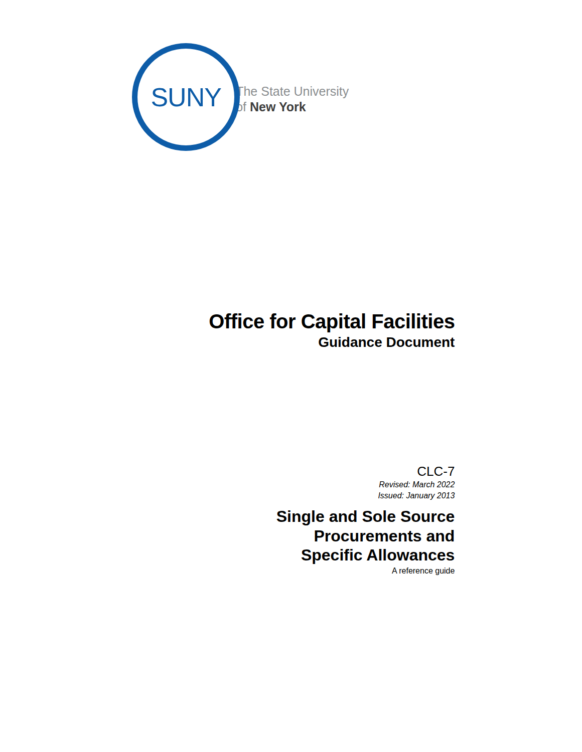SUNY
The State University
of New York
Office for Capital Facilities
Guidance Document
CLC-7
Revised: March 2022
Issued: January 2013
Single and Sole Source
Procurements and
Specific Allowances
A reference guide